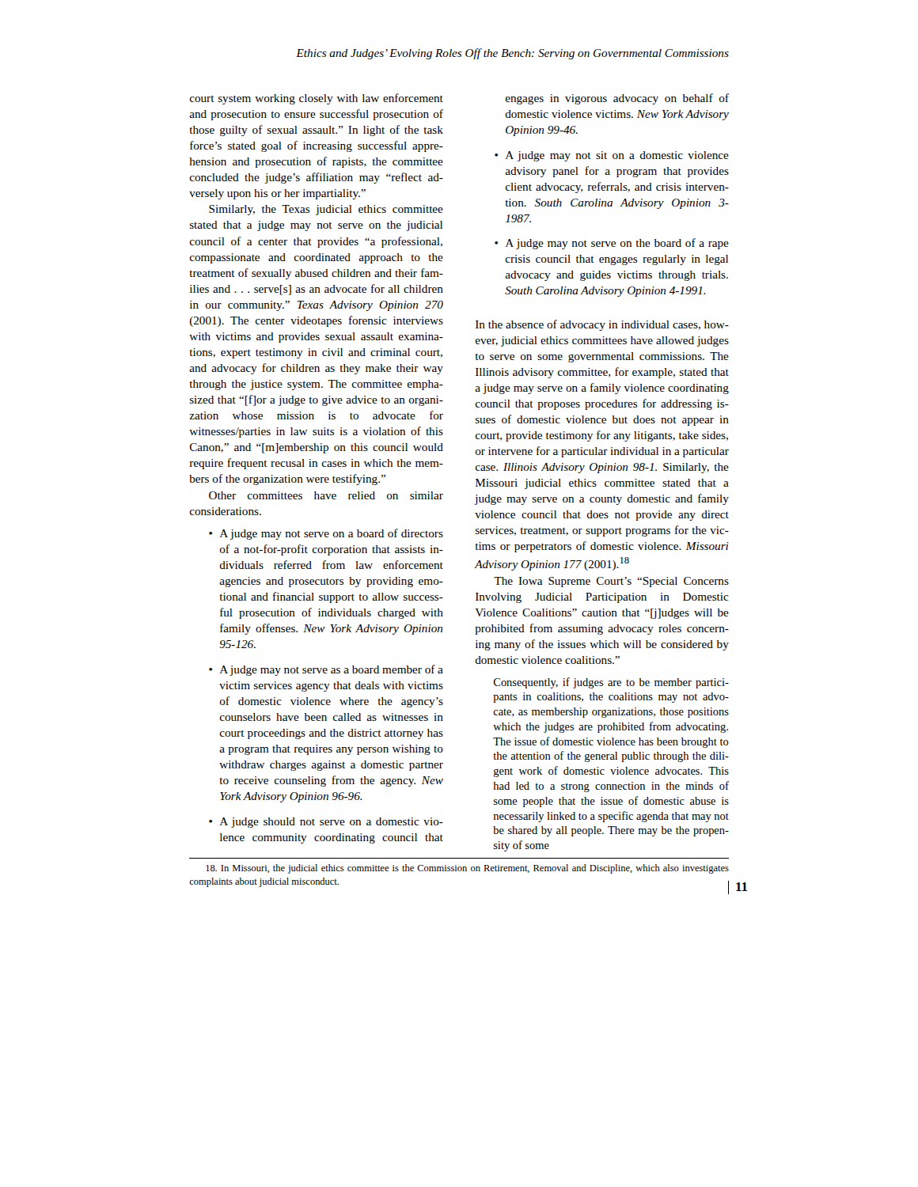Ethics and Judges’ Evolving Roles Off the Bench: Serving on Governmental Commissions
court system working closely with law enforcement and prosecution to ensure successful prosecution of those guilty of sexual assault.” In light of the task force’s stated goal of increasing successful apprehension and prosecution of rapists, the committee concluded the judge’s affiliation may “reflect adversely upon his or her impartiality.”
Similarly, the Texas judicial ethics committee stated that a judge may not serve on the judicial council of a center that provides “a professional, compassionate and coordinated approach to the treatment of sexually abused children and their families and . . . serve[s] as an advocate for all children in our community.” Texas Advisory Opinion 270 (2001). The center videotapes forensic interviews with victims and provides sexual assault examinations, expert testimony in civil and criminal court, and advocacy for children as they make their way through the justice system. The committee emphasized that “[f]or a judge to give advice to an organization whose mission is to advocate for witnesses/parties in law suits is a violation of this Canon,” and “[m]embership on this council would require frequent recusal in cases in which the members of the organization were testifying.”
Other committees have relied on similar considerations.
A judge may not serve on a board of directors of a not-for-profit corporation that assists individuals referred from law enforcement agencies and prosecutors by providing emotional and financial support to allow successful prosecution of individuals charged with family offenses. New York Advisory Opinion 95-126.
A judge may not serve as a board member of a victim services agency that deals with victims of domestic violence where the agency’s counselors have been called as witnesses in court proceedings and the district attorney has a program that requires any person wishing to withdraw charges against a domestic partner to receive counseling from the agency. New York Advisory Opinion 96-96.
A judge should not serve on a domestic violence community coordinating council that engages in vigorous advocacy on behalf of domestic violence victims. New York Advisory Opinion 99-46.
A judge may not sit on a domestic violence advisory panel for a program that provides client advocacy, referrals, and crisis intervention. South Carolina Advisory Opinion 3-1987.
A judge may not serve on the board of a rape crisis council that engages regularly in legal advocacy and guides victims through trials. South Carolina Advisory Opinion 4-1991.
In the absence of advocacy in individual cases, however, judicial ethics committees have allowed judges to serve on some governmental commissions. The Illinois advisory committee, for example, stated that a judge may serve on a family violence coordinating council that proposes procedures for addressing issues of domestic violence but does not appear in court, provide testimony for any litigants, take sides, or intervene for a particular individual in a particular case. Illinois Advisory Opinion 98-1. Similarly, the Missouri judicial ethics committee stated that a judge may serve on a county domestic and family violence council that does not provide any direct services, treatment, or support programs for the victims or perpetrators of domestic violence. Missouri Advisory Opinion 177 (2001).18
The Iowa Supreme Court’s “Special Concerns Involving Judicial Participation in Domestic Violence Coalitions” caution that “[j]udges will be prohibited from assuming advocacy roles concerning many of the issues which will be considered by domestic violence coalitions.”
Consequently, if judges are to be member participants in coalitions, the coalitions may not advocate, as membership organizations, those positions which the judges are prohibited from advocating. The issue of domestic violence has been brought to the attention of the general public through the diligent work of domestic violence advocates. This had led to a strong connection in the minds of some people that the issue of domestic abuse is necessarily linked to a specific agenda that may not be shared by all people. There may be the propensity of some
18. In Missouri, the judicial ethics committee is the Commission on Retirement, Removal and Discipline, which also investigates complaints about judicial misconduct.
11